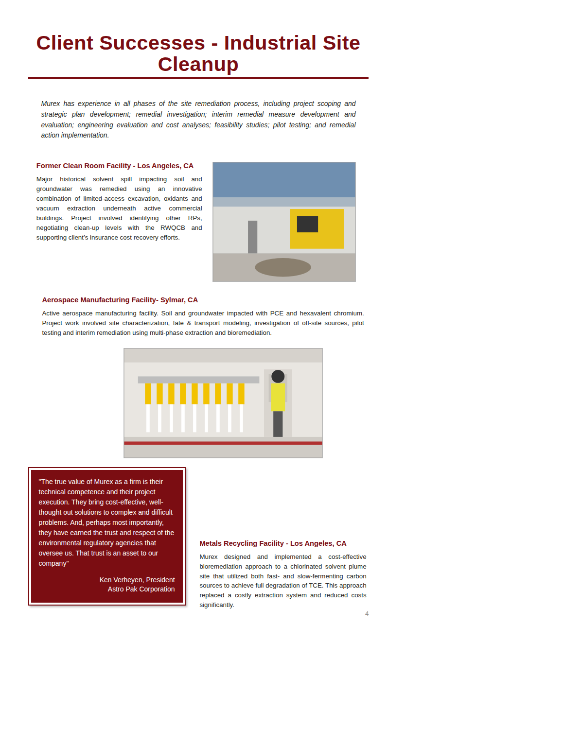Client Successes - Industrial Site Cleanup
Murex has experience in all phases of the site remediation process, including project scoping and strategic plan development; remedial investigation; interim remedial measure development and evaluation; engineering evaluation and cost analyses; feasibility studies; pilot testing; and remedial action implementation.
Former Clean Room Facility - Los Angeles, CA
Major historical solvent spill impacting soil and groundwater was remedied using an innovative combination of limited-access excavation, oxidants and vacuum extraction underneath active commercial buildings. Project involved identifying other RPs, negotiating clean-up levels with the RWQCB and supporting client’s insurance cost recovery efforts.
Aerospace Manufacturing Facility- Sylmar, CA
Active aerospace manufacturing facility. Soil and groundwater impacted with PCE and hexavalent chromium. Project work involved site characterization, fate & transport modeling, investigation of off-site sources, pilot testing and interim remediation using multi-phase extraction and bioremediation.
"The true value of Murex as a firm is their technical competence and their project execution. They bring cost-effective, well-thought out solutions to complex and difficult problems. And, perhaps most importantly, they have earned the trust and respect of the environmental regulatory agencies that oversee us. That trust is an asset to our company"
Ken Verheyen, President
Astro Pak Corporation
Metals Recycling Facility - Los Angeles, CA
Murex designed and implemented a cost-effective bioremediation approach to a chlorinated solvent plume site that utilized both fast- and slow-fermenting carbon sources to achieve full degradation of TCE. This approach replaced a costly extraction system and reduced costs significantly.
4